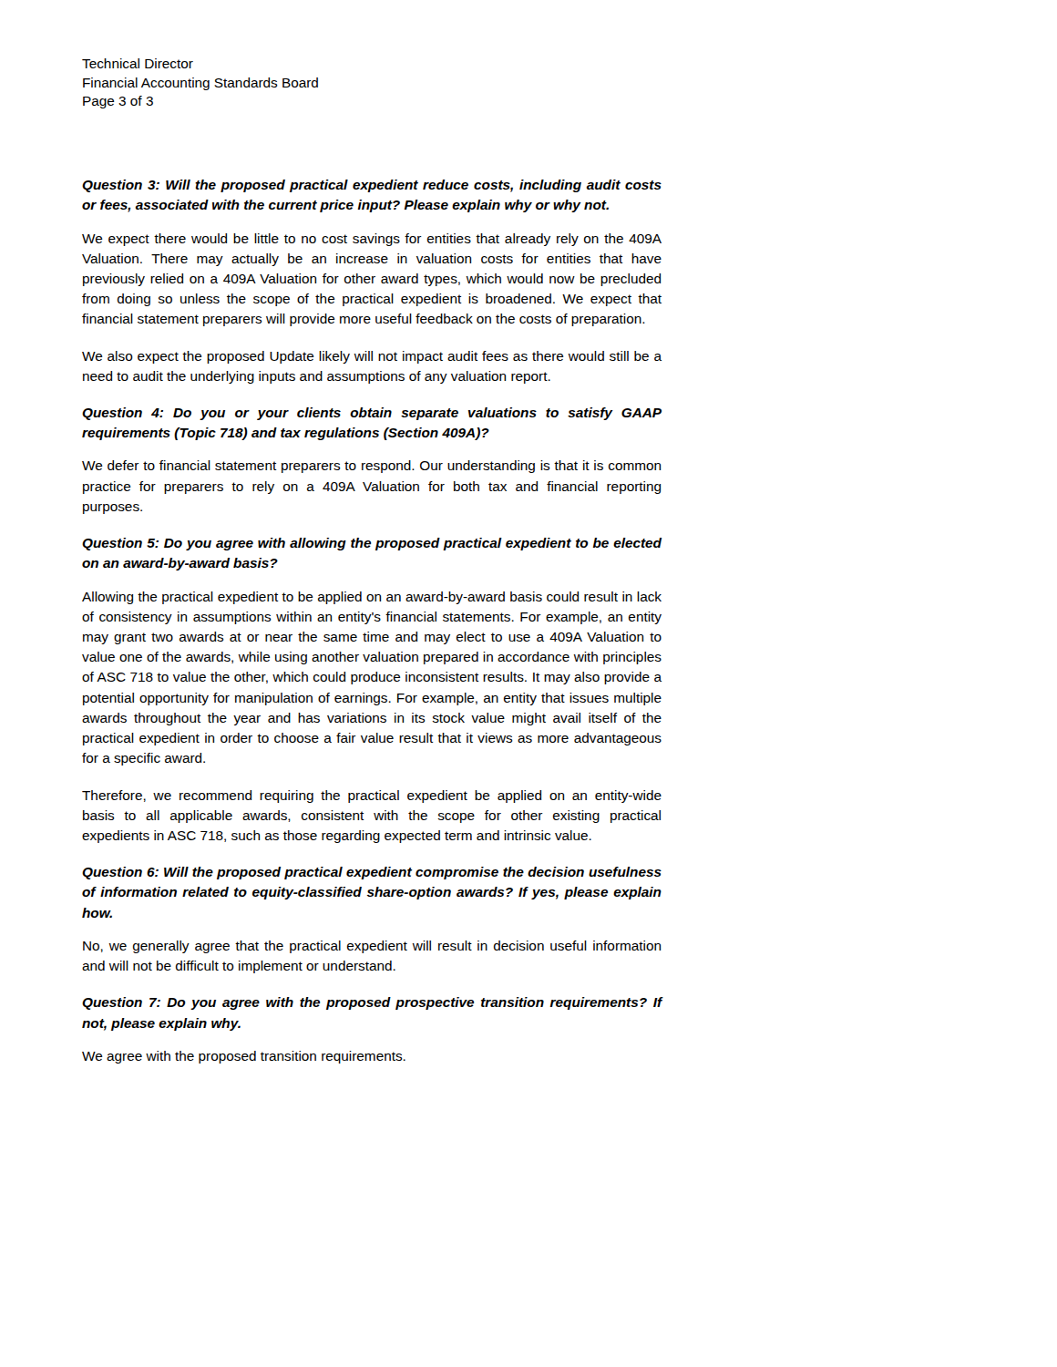Technical Director
Financial Accounting Standards Board
Page 3 of 3
Question 3: Will the proposed practical expedient reduce costs, including audit costs or fees, associated with the current price input? Please explain why or why not.
We expect there would be little to no cost savings for entities that already rely on the 409A Valuation. There may actually be an increase in valuation costs for entities that have previously relied on a 409A Valuation for other award types, which would now be precluded from doing so unless the scope of the practical expedient is broadened. We expect that financial statement preparers will provide more useful feedback on the costs of preparation.
We also expect the proposed Update likely will not impact audit fees as there would still be a need to audit the underlying inputs and assumptions of any valuation report.
Question 4: Do you or your clients obtain separate valuations to satisfy GAAP requirements (Topic 718) and tax regulations (Section 409A)?
We defer to financial statement preparers to respond. Our understanding is that it is common practice for preparers to rely on a 409A Valuation for both tax and financial reporting purposes.
Question 5: Do you agree with allowing the proposed practical expedient to be elected on an award-by-award basis?
Allowing the practical expedient to be applied on an award-by-award basis could result in lack of consistency in assumptions within an entity's financial statements. For example, an entity may grant two awards at or near the same time and may elect to use a 409A Valuation to value one of the awards, while using another valuation prepared in accordance with principles of ASC 718 to value the other, which could produce inconsistent results. It may also provide a potential opportunity for manipulation of earnings. For example, an entity that issues multiple awards throughout the year and has variations in its stock value might avail itself of the practical expedient in order to choose a fair value result that it views as more advantageous for a specific award.
Therefore, we recommend requiring the practical expedient be applied on an entity-wide basis to all applicable awards, consistent with the scope for other existing practical expedients in ASC 718, such as those regarding expected term and intrinsic value.
Question 6: Will the proposed practical expedient compromise the decision usefulness of information related to equity-classified share-option awards? If yes, please explain how.
No, we generally agree that the practical expedient will result in decision useful information and will not be difficult to implement or understand.
Question 7: Do you agree with the proposed prospective transition requirements? If not, please explain why.
We agree with the proposed transition requirements.